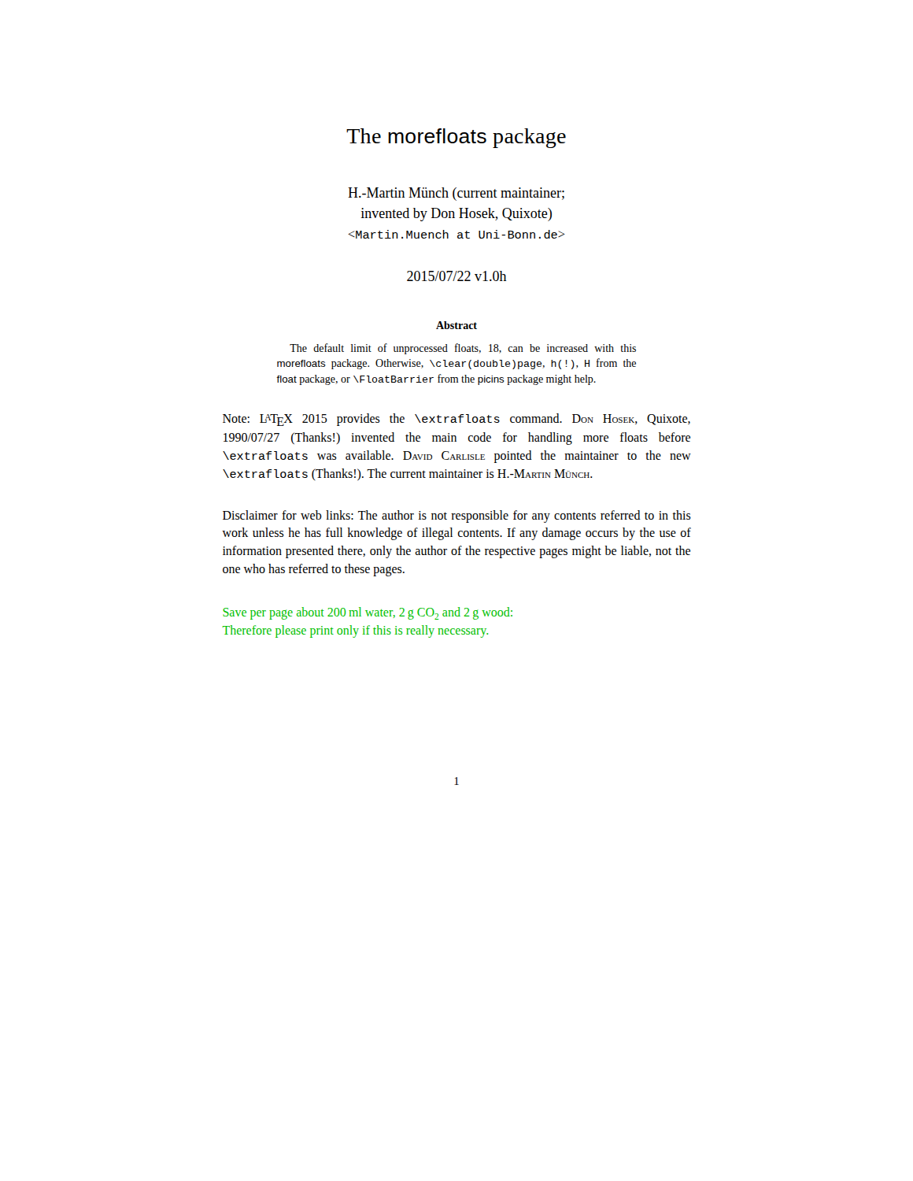The morefloats package
H.-Martin Münch (current maintainer;
invented by Don Hosek, Quixote)
<Martin.Muench at Uni-Bonn.de>
2015/07/22 v1.0h
Abstract
The default limit of unprocessed floats, 18, can be increased with this morefloats package. Otherwise, \clear(double)page, h(!), H from the float package, or \FloatBarrier from the picins package might help.
Note: LATEX 2015 provides the \extrafloats command. Don Hosek, Quixote, 1990/07/27 (Thanks!) invented the main code for handling more floats before \extrafloats was available. David Carlisle pointed the maintainer to the new \extrafloats (Thanks!). The current maintainer is H.-Martin Münch.
Disclaimer for web links: The author is not responsible for any contents referred to in this work unless he has full knowledge of illegal contents. If any damage occurs by the use of information presented there, only the author of the respective pages might be liable, not the one who has referred to these pages.
Save per page about 200 ml water, 2 g CO2 and 2 g wood:
Therefore please print only if this is really necessary.
1